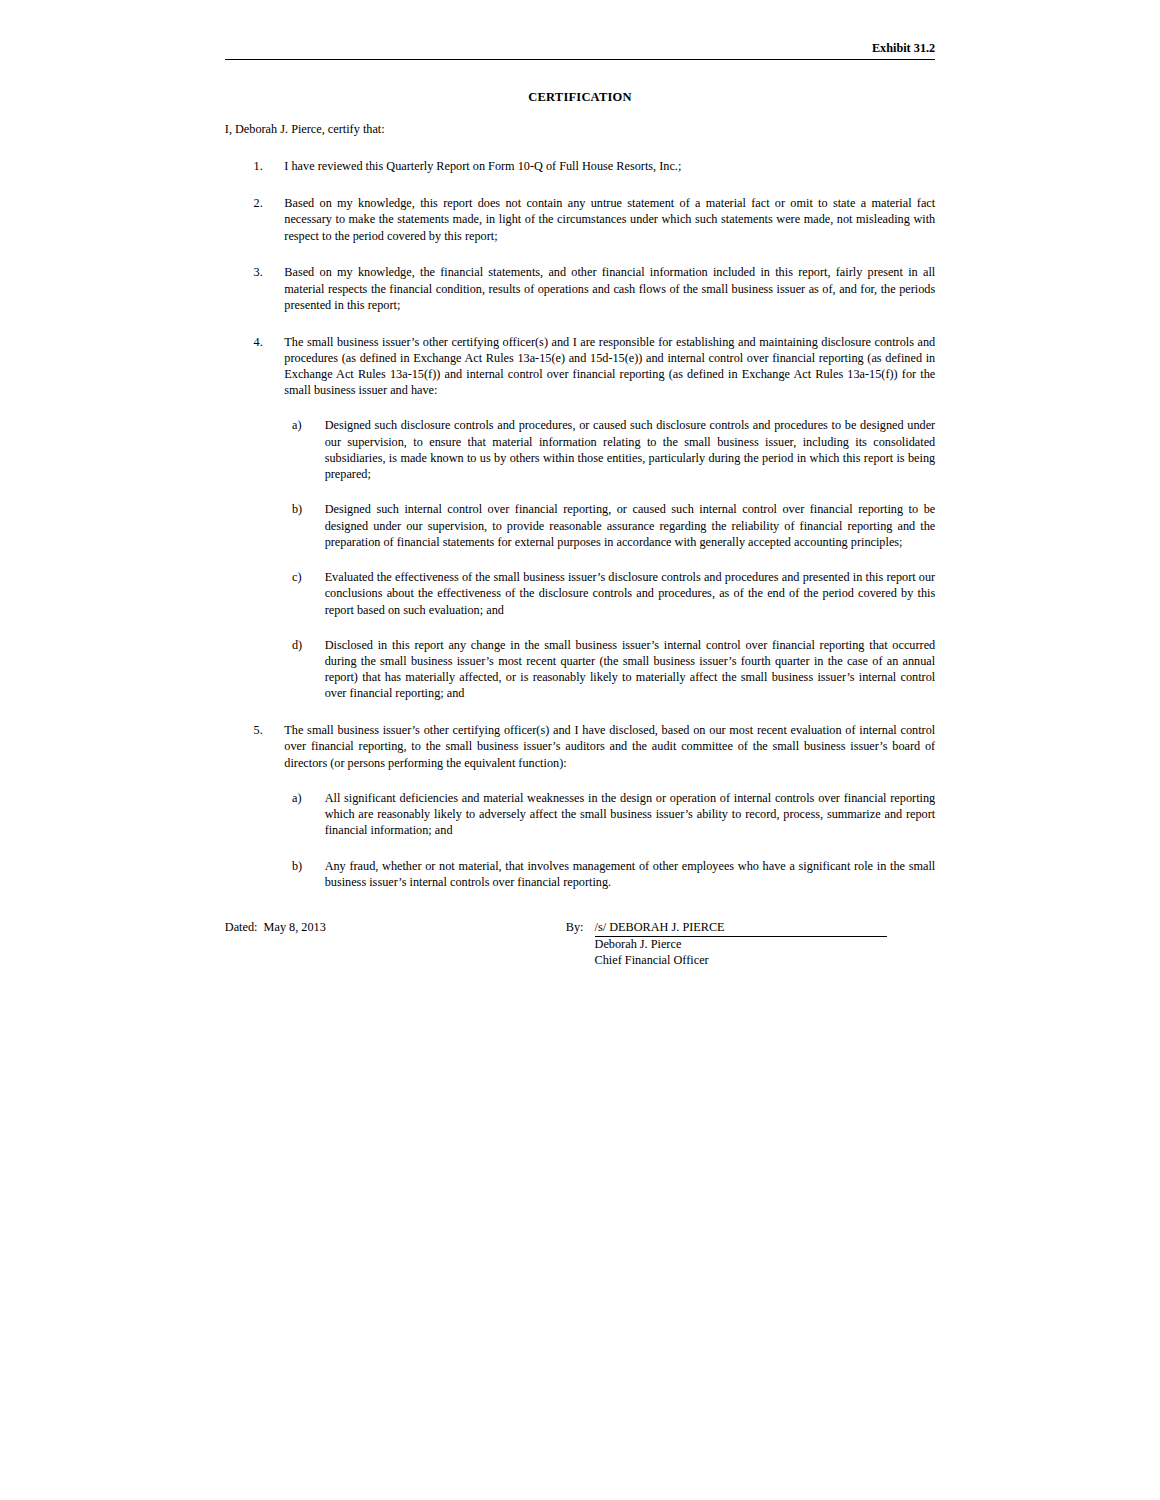Exhibit 31.2
CERTIFICATION
I, Deborah J. Pierce, certify that:
I have reviewed this Quarterly Report on Form 10-Q of Full House Resorts, Inc.;
Based on my knowledge, this report does not contain any untrue statement of a material fact or omit to state a material fact necessary to make the statements made, in light of the circumstances under which such statements were made, not misleading with respect to the period covered by this report;
Based on my knowledge, the financial statements, and other financial information included in this report, fairly present in all material respects the financial condition, results of operations and cash flows of the small business issuer as of, and for, the periods presented in this report;
The small business issuer’s other certifying officer(s) and I are responsible for establishing and maintaining disclosure controls and procedures (as defined in Exchange Act Rules 13a-15(e) and 15d-15(e)) and internal control over financial reporting (as defined in Exchange Act Rules 13a-15(f)) and internal control over financial reporting (as defined in Exchange Act Rules 13a-15(f)) for the small business issuer and have:
Designed such disclosure controls and procedures, or caused such disclosure controls and procedures to be designed under our supervision, to ensure that material information relating to the small business issuer, including its consolidated subsidiaries, is made known to us by others within those entities, particularly during the period in which this report is being prepared;
Designed such internal control over financial reporting, or caused such internal control over financial reporting to be designed under our supervision, to provide reasonable assurance regarding the reliability of financial reporting and the preparation of financial statements for external purposes in accordance with generally accepted accounting principles;
Evaluated the effectiveness of the small business issuer’s disclosure controls and procedures and presented in this report our conclusions about the effectiveness of the disclosure controls and procedures, as of the end of the period covered by this report based on such evaluation; and
Disclosed in this report any change in the small business issuer’s internal control over financial reporting that occurred during the small business issuer’s most recent quarter (the small business issuer’s fourth quarter in the case of an annual report) that has materially affected, or is reasonably likely to materially affect the small business issuer’s internal control over financial reporting; and
The small business issuer’s other certifying officer(s) and I have disclosed, based on our most recent evaluation of internal control over financial reporting, to the small business issuer’s auditors and the audit committee of the small business issuer’s board of directors (or persons performing the equivalent function):
All significant deficiencies and material weaknesses in the design or operation of internal controls over financial reporting which are reasonably likely to adversely affect the small business issuer’s ability to record, process, summarize and report financial information; and
Any fraud, whether or not material, that involves management of other employees who have a significant role in the small business issuer’s internal controls over financial reporting.
| Dated: May 8, 2013 | By: /s/ DEBORAH J. PIERCE Deborah J. Pierce Chief Financial Officer |